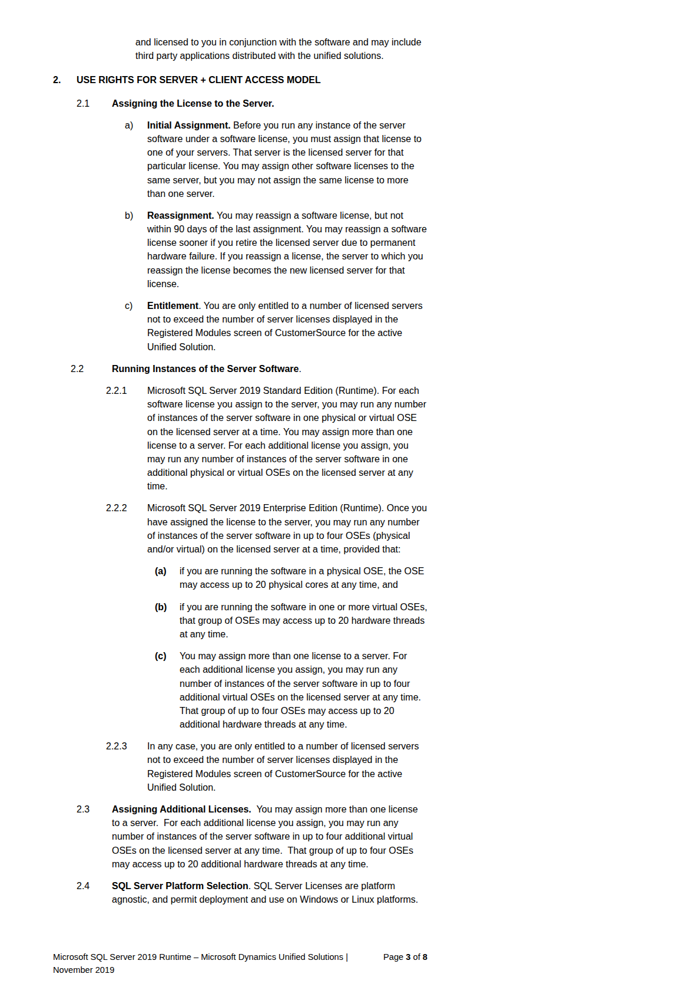and licensed to you in conjunction with the software and may include third party applications distributed with the unified solutions.
2. USE RIGHTS FOR SERVER + CLIENT ACCESS MODEL
2.1 Assigning the License to the Server.
a) Initial Assignment. Before you run any instance of the server software under a software license, you must assign that license to one of your servers. That server is the licensed server for that particular license. You may assign other software licenses to the same server, but you may not assign the same license to more than one server.
b) Reassignment. You may reassign a software license, but not within 90 days of the last assignment. You may reassign a software license sooner if you retire the licensed server due to permanent hardware failure. If you reassign a license, the server to which you reassign the license becomes the new licensed server for that license.
c) Entitlement. You are only entitled to a number of licensed servers not to exceed the number of server licenses displayed in the Registered Modules screen of CustomerSource for the active Unified Solution.
2.2 Running Instances of the Server Software.
2.2.1 Microsoft SQL Server 2019 Standard Edition (Runtime). For each software license you assign to the server, you may run any number of instances of the server software in one physical or virtual OSE on the licensed server at a time. You may assign more than one license to a server. For each additional license you assign, you may run any number of instances of the server software in one additional physical or virtual OSEs on the licensed server at any time.
2.2.2 Microsoft SQL Server 2019 Enterprise Edition (Runtime). Once you have assigned the license to the server, you may run any number of instances of the server software in up to four OSEs (physical and/or virtual) on the licensed server at a time, provided that:
(a) if you are running the software in a physical OSE, the OSE may access up to 20 physical cores at any time, and
(b) if you are running the software in one or more virtual OSEs, that group of OSEs may access up to 20 hardware threads at any time.
(c) You may assign more than one license to a server. For each additional license you assign, you may run any number of instances of the server software in up to four additional virtual OSEs on the licensed server at any time. That group of up to four OSEs may access up to 20 additional hardware threads at any time.
2.2.3 In any case, you are only entitled to a number of licensed servers not to exceed the number of server licenses displayed in the Registered Modules screen of CustomerSource for the active Unified Solution.
2.3 Assigning Additional Licenses. You may assign more than one license to a server. For each additional license you assign, you may run any number of instances of the server software in up to four additional virtual OSEs on the licensed server at any time. That group of up to four OSEs may access up to 20 additional hardware threads at any time.
2.4 SQL Server Platform Selection. SQL Server Licenses are platform agnostic, and permit deployment and use on Windows or Linux platforms.
Microsoft SQL Server 2019 Runtime – Microsoft Dynamics Unified Solutions | November 2019 Page 3 of 8